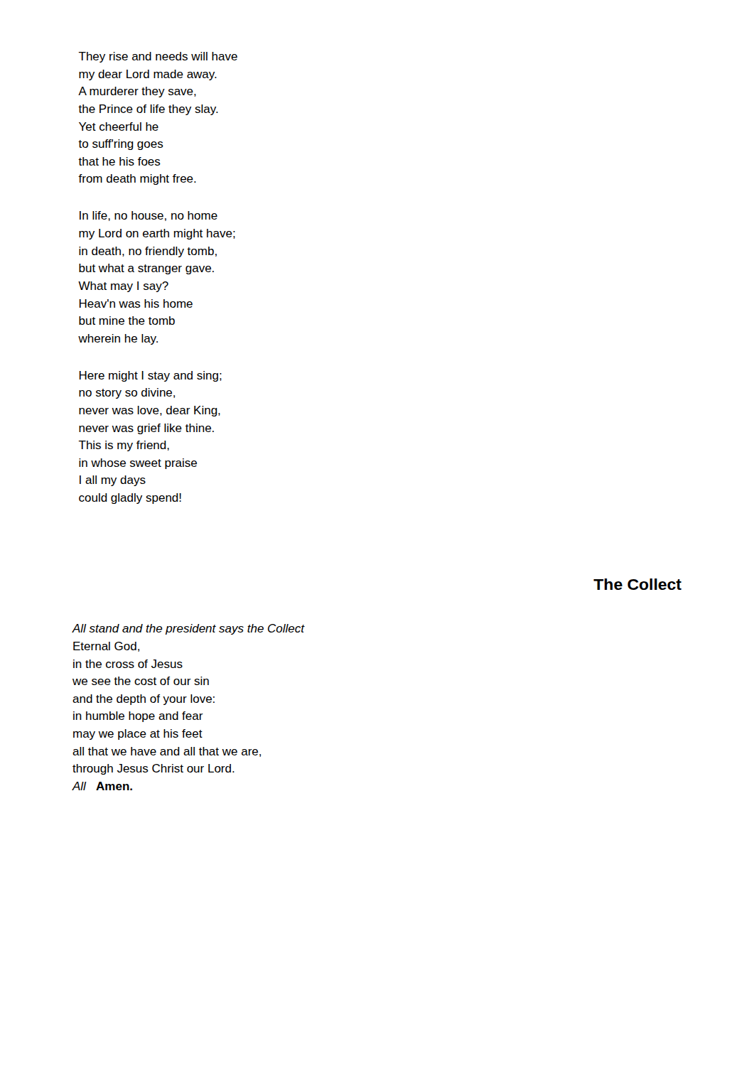They rise and needs will have
my dear Lord made away.
A murderer they save,
the Prince of life they slay.
Yet cheerful he
to suff'ring goes
that he his foes
from death might free.
In life, no house, no home
my Lord on earth might have;
in death, no friendly tomb,
but what a stranger gave.
What may I say?
Heav'n was his home
but mine the tomb
wherein he lay.
Here might I stay and sing;
no story so divine,
never was love, dear King,
never was grief like thine.
This is my friend,
in whose sweet praise
I all my days
could gladly spend!
The Collect
All stand and the president says the Collect
Eternal God,
in the cross of Jesus
we see the cost of our sin
and the depth of your love:
in humble hope and fear
may we place at his feet
all that we have and all that we are,
through Jesus Christ our Lord.
All Amen.